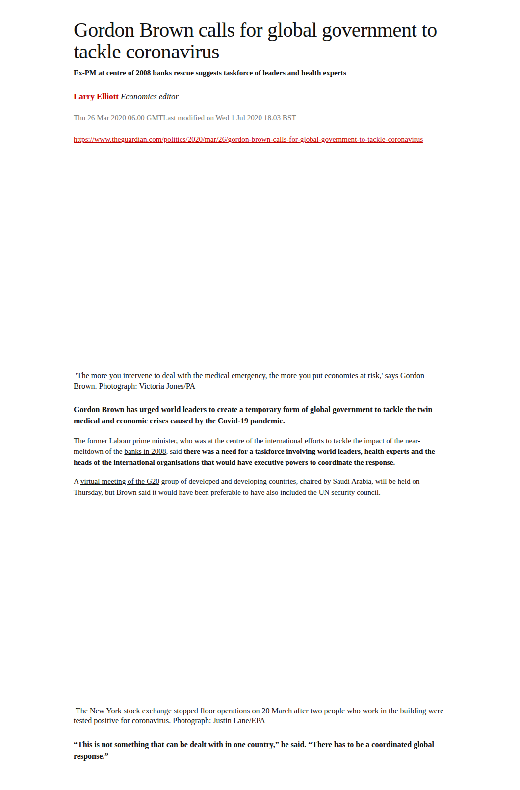Gordon Brown calls for global government to tackle coronavirus
Ex-PM at centre of 2008 banks rescue suggests taskforce of leaders and health experts
Larry Elliott Economics editor
Thu 26 Mar 2020 06.00 GMTLast modified on Wed 1 Jul 2020 18.03 BST
https://www.theguardian.com/politics/2020/mar/26/gordon-brown-calls-for-global-government-to-tackle-coronavirus
'The more you intervene to deal with the medical emergency, the more you put economies at risk,' says Gordon Brown. Photograph: Victoria Jones/PA
Gordon Brown has urged world leaders to create a temporary form of global government to tackle the twin medical and economic crises caused by the Covid-19 pandemic.
The former Labour prime minister, who was at the centre of the international efforts to tackle the impact of the near-meltdown of the banks in 2008, said there was a need for a taskforce involving world leaders, health experts and the heads of the international organisations that would have executive powers to coordinate the response.
A virtual meeting of the G20 group of developed and developing countries, chaired by Saudi Arabia, will be held on Thursday, but Brown said it would have been preferable to have also included the UN security council.
The New York stock exchange stopped floor operations on 20 March after two people who work in the building were tested positive for coronavirus. Photograph: Justin Lane/EPA
“This is not something that can be dealt with in one country,” he said. “There has to be a coordinated global response.”